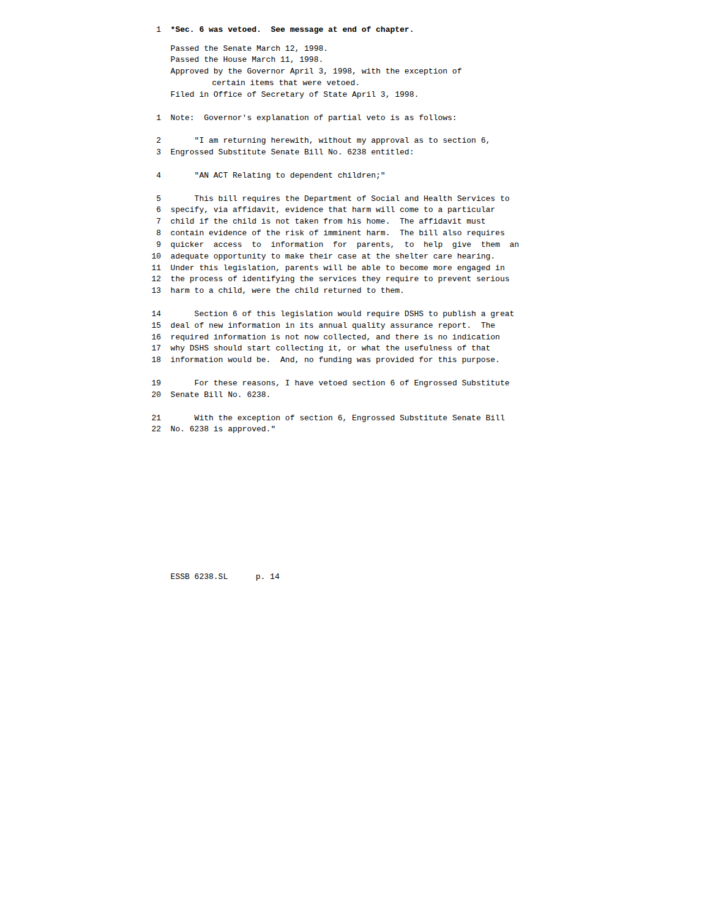1
*Sec. 6 was vetoed. See message at end of chapter.
Passed the Senate March 12, 1998.
Passed the House March 11, 1998.
Approved by the Governor April 3, 1998, with the exception of
certain items that were vetoed.
Filed in Office of Secretary of State April 3, 1998.
1
Note: Governor's explanation of partial veto is as follows:
2
"I am returning herewith, without my approval as to section 6,
3
Engrossed Substitute Senate Bill No. 6238 entitled:
4
"AN ACT Relating to dependent children;"
5
This bill requires the Department of Social and Health Services to
6
specify, via affidavit, evidence that harm will come to a particular
7
child if the child is not taken from his home. The affidavit must
8
contain evidence of the risk of imminent harm. The bill also requires
9
quicker access to information for parents, to help give them an
10
adequate opportunity to make their case at the shelter care hearing.
11
Under this legislation, parents will be able to become more engaged in
12
the process of identifying the services they require to prevent serious
13
harm to a child, were the child returned to them.
14
Section 6 of this legislation would require DSHS to publish a great
15
deal of new information in its annual quality assurance report. The
16
required information is not now collected, and there is no indication
17
why DSHS should start collecting it, or what the usefulness of that
18
information would be. And, no funding was provided for this purpose.
19
For these reasons, I have vetoed section 6 of Engrossed Substitute
20
Senate Bill No. 6238.
21
With the exception of section 6, Engrossed Substitute Senate Bill
22
No. 6238 is approved."
ESSB 6238.SL p. 14